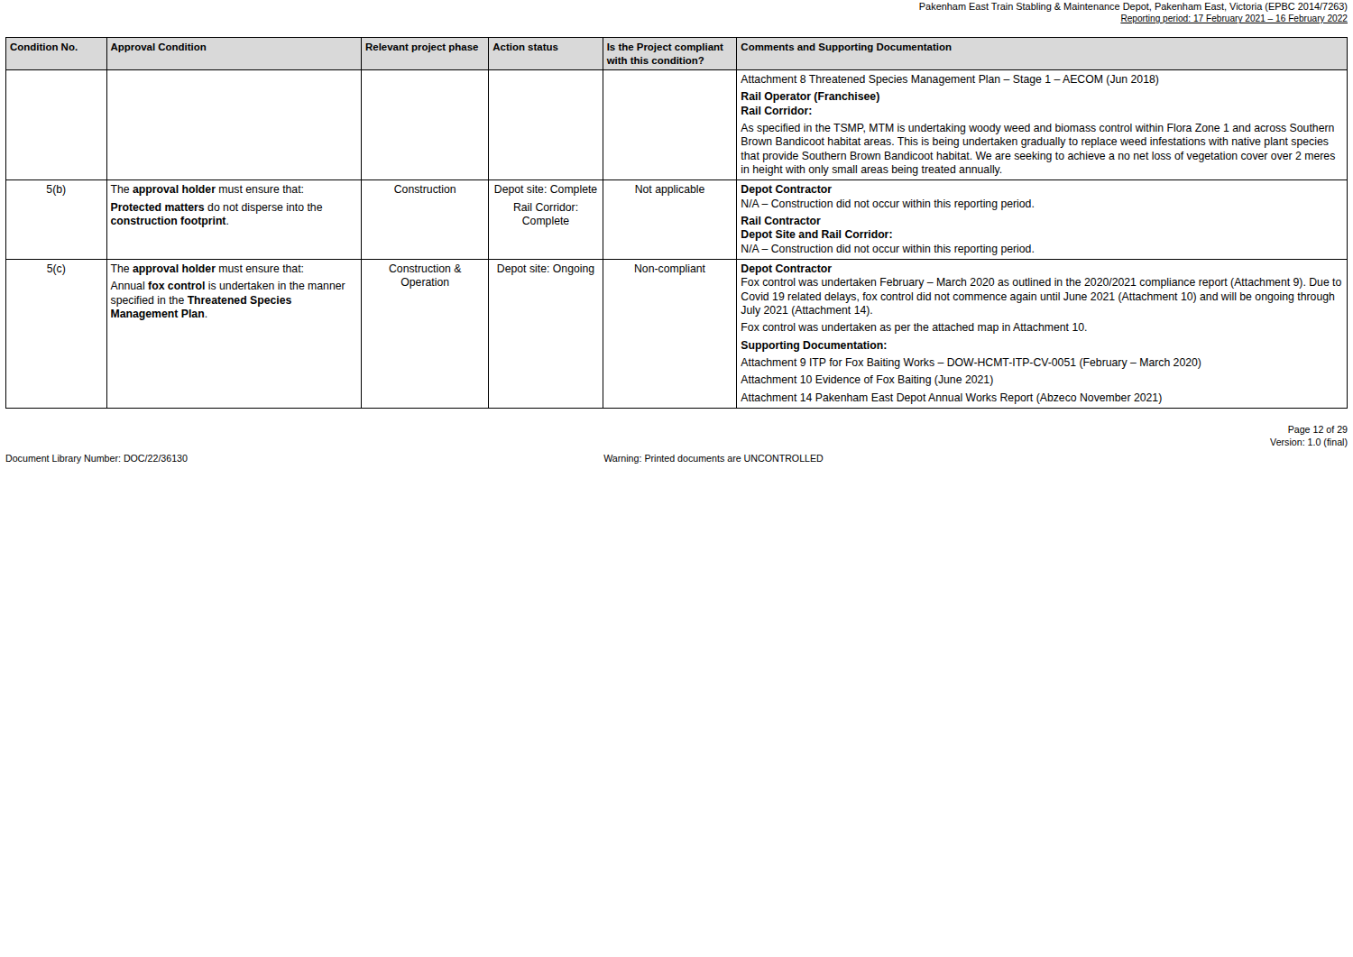Pakenham East Train Stabling & Maintenance Depot, Pakenham East, Victoria (EPBC 2014/7263)
Reporting period: 17 February 2021 – 16 February 2022
| Condition No. | Approval Condition | Relevant project phase | Action status | Is the Project compliant with this condition? | Comments and Supporting Documentation |
| --- | --- | --- | --- | --- | --- |
| | | | | | Attachment 8 Threatened Species Management Plan – Stage 1 – AECOM (Jun 2018) Rail Operator (Franchisee) Rail Corridor: As specified in the TSMP, MTM is undertaking woody weed and biomass control within Flora Zone 1 and across Southern Brown Bandicoot habitat areas. This is being undertaken gradually to replace weed infestations with native plant species that provide Southern Brown Bandicoot habitat. We are seeking to achieve a no net loss of vegetation cover over 2 meres in height with only small areas being treated annually. |
| 5(b) | The approval holder must ensure that: Protected matters do not disperse into the construction footprint . | Construction | Depot site: Complete Rail Corridor: Complete | Not applicable | Depot Contractor N/A – Construction did not occur within this reporting period. Rail Contractor Depot Site and Rail Corridor: N/A – Construction did not occur within this reporting period. |
| 5(c) | The approval holder must ensure that: Annual fox control is undertaken in the manner specified in the Threatened Species Management Plan . | Construction & Operation | Depot site: Ongoing | Non-compliant | Depot Contractor Fox control was undertaken February – March 2020 as outlined in the 2020/2021 compliance report (Attachment 9). Due to Covid 19 related delays, fox control did not commence again until June 2021 (Attachment 10) and will be ongoing through July 2021 (Attachment 14). Fox control was undertaken as per the attached map in Attachment 10. Supporting Documentation: Attachment 9 ITP for Fox Baiting Works – DOW-HCMT-ITP-CV-0051 (February – March 2020) Attachment 10 Evidence of Fox Baiting (June 2021) Attachment 14 Pakenham East Depot Annual Works Report (Abzeco November 2021) |
Page 12 of 29
Version: 1.0 (final)
Document Library Number: DOC/22/36130
Warning: Printed documents are UNCONTROLLED